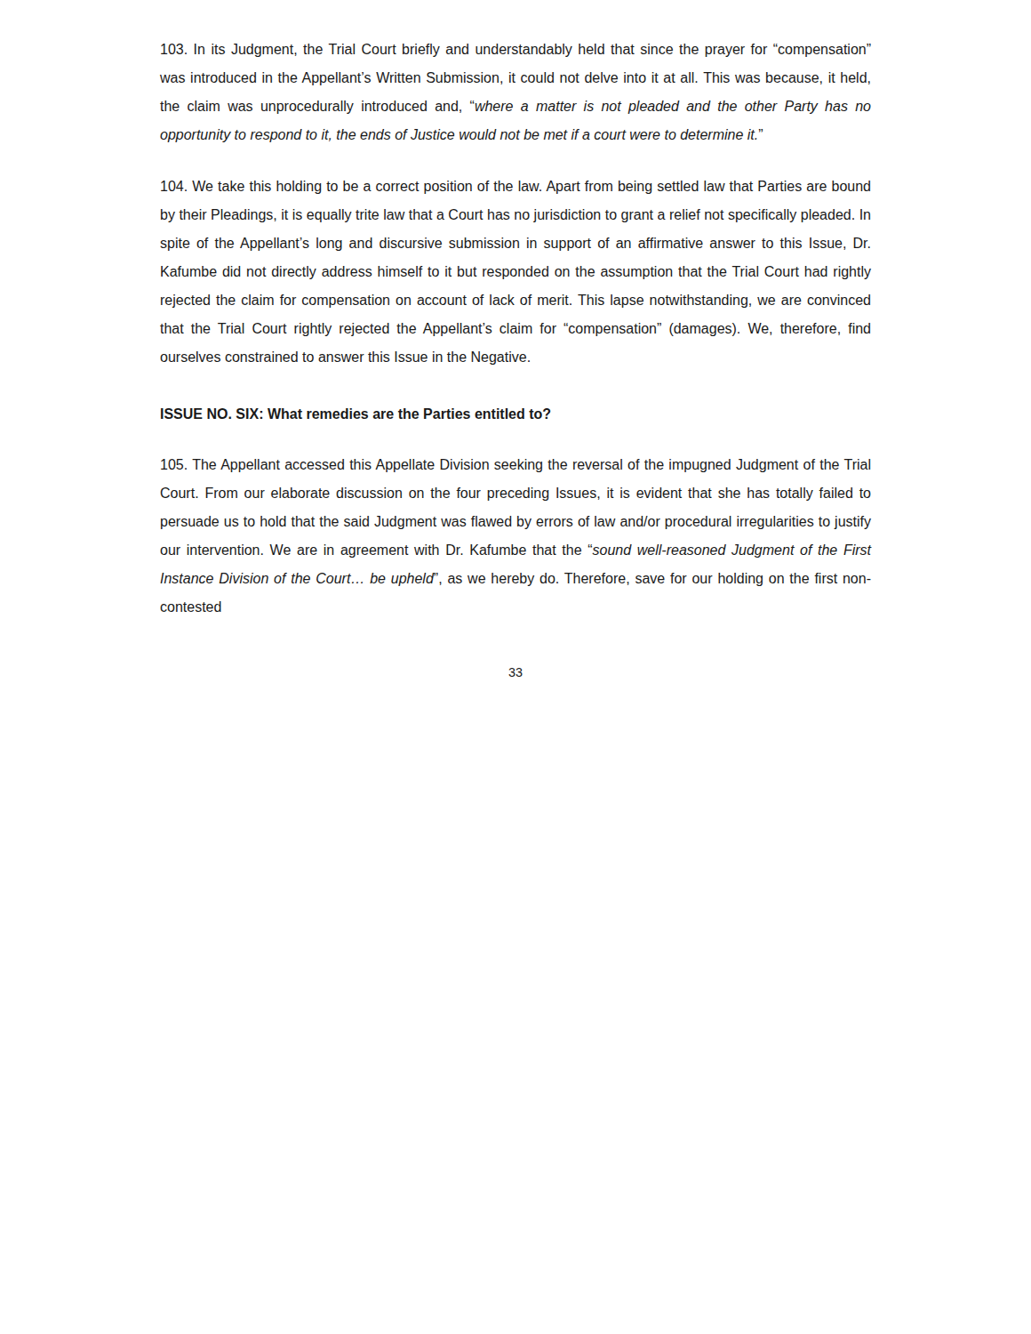103. In its Judgment, the Trial Court briefly and understandably held that since the prayer for “compensation” was introduced in the Appellant’s Written Submission, it could not delve into it at all. This was because, it held, the claim was unprocedurally introduced and, “where a matter is not pleaded and the other Party has no opportunity to respond to it, the ends of Justice would not be met if a court were to determine it.”
104. We take this holding to be a correct position of the law. Apart from being settled law that Parties are bound by their Pleadings, it is equally trite law that a Court has no jurisdiction to grant a relief not specifically pleaded. In spite of the Appellant’s long and discursive submission in support of an affirmative answer to this Issue, Dr. Kafumbe did not directly address himself to it but responded on the assumption that the Trial Court had rightly rejected the claim for compensation on account of lack of merit. This lapse notwithstanding, we are convinced that the Trial Court rightly rejected the Appellant’s claim for “compensation” (damages). We, therefore, find ourselves constrained to answer this Issue in the Negative.
ISSUE NO. SIX: What remedies are the Parties entitled to?
105. The Appellant accessed this Appellate Division seeking the reversal of the impugned Judgment of the Trial Court. From our elaborate discussion on the four preceding Issues, it is evident that she has totally failed to persuade us to hold that the said Judgment was flawed by errors of law and/or procedural irregularities to justify our intervention. We are in agreement with Dr. Kafumbe that the “sound well-reasoned Judgment of the First Instance Division of the Court… be upheld”, as we hereby do. Therefore, save for our holding on the first non-contested
33